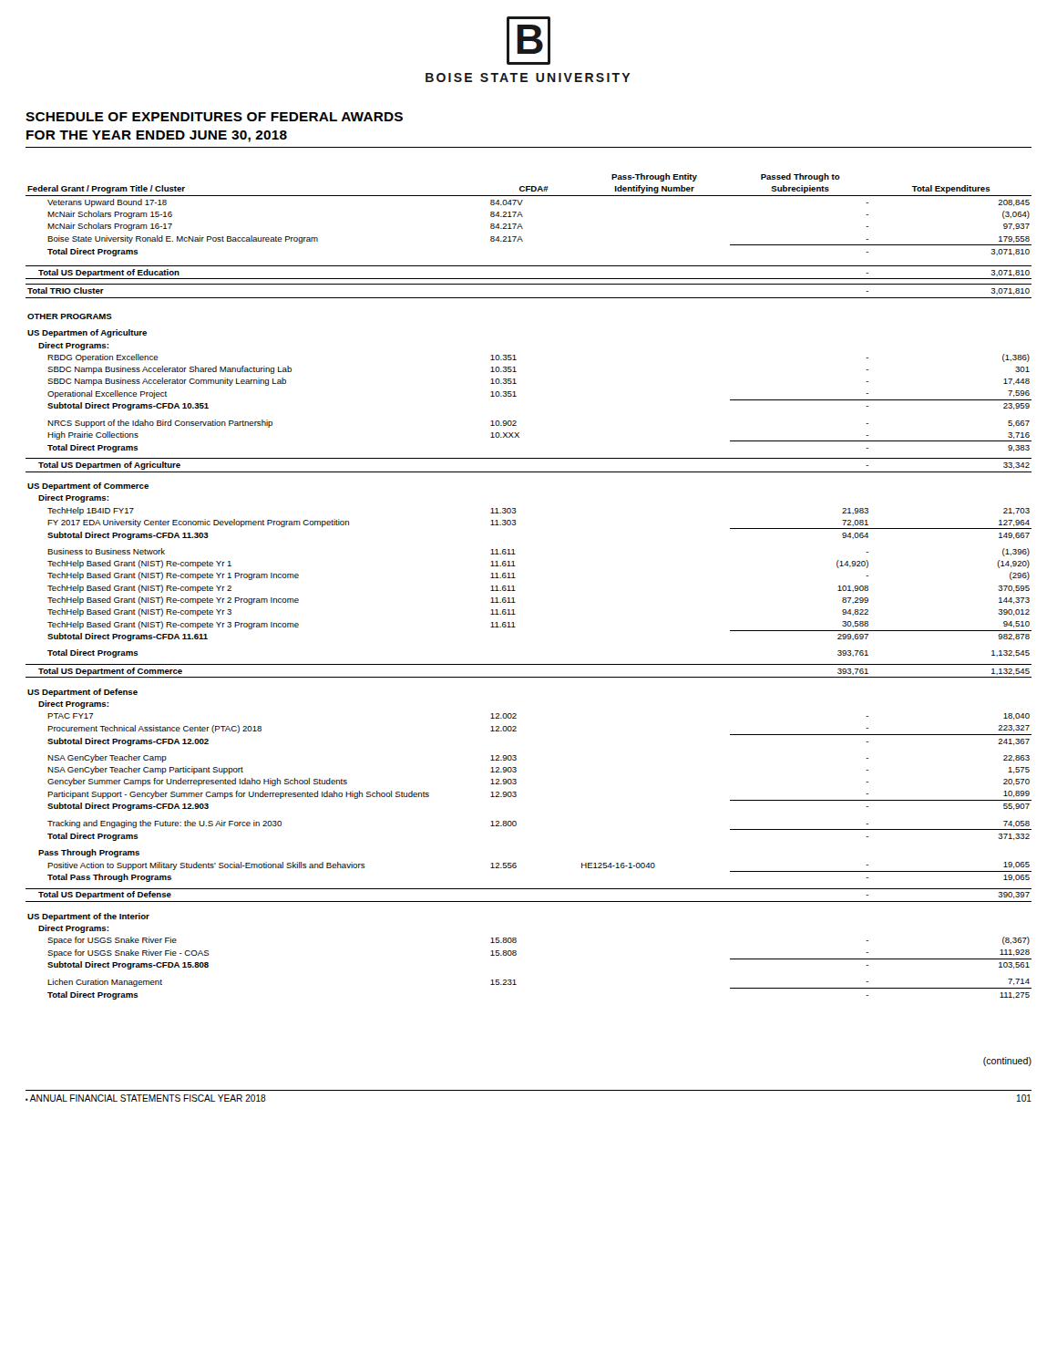B
BOISE STATE UNIVERSITY
SCHEDULE OF EXPENDITURES OF FEDERAL AWARDS
FOR THE YEAR ENDED JUNE 30, 2018
| | | Pass-Through Entity | Passed Through to | |
| --- | --- | --- | --- | --- |
| Federal Grant / Program Title / Cluster | CFDA# | Identifying Number | Subrecipients | Total Expenditures |
| Veterans Upward Bound 17-18 | 84.047V | | - | 208,845 |
| McNair Scholars Program 15-16 | 84.217A | | - | (3,064) |
| McNair Scholars Program 16-17 | 84.217A | | - | 97,937 |
| Boise State University Ronald E. McNair Post Baccalaureate Program | 84.217A | | - | 179,558 |
| Total Direct Programs | | | - | 3,071,810 |
| Total US Department of Education | | | - | 3,071,810 |
| Total TRIO Cluster | | | - | 3,071,810 |
| OTHER PROGRAMS | | | | |
| US Departmen of Agriculture | | | | |
| Direct Programs: | | | | |
| RBDG Operation Excellence | 10.351 | | - | (1,386) |
| SBDC Nampa Business Accelerator Shared Manufacturing Lab | 10.351 | | - | 301 |
| SBDC Nampa Business Accelerator Community Learning Lab | 10.351 | | - | 17,448 |
| Operational Excellence Project | 10.351 | | - | 7,596 |
| Subtotal Direct Programs-CFDA 10.351 | | | - | 23,959 |
| NRCS Support of the Idaho Bird Conservation Partnership | 10.902 | | - | 5,667 |
| High Prairie Collections | 10.XXX | | - | 3,716 |
| Total Direct Programs | | | - | 9,383 |
| Total US Departmen of Agriculture | | | - | 33,342 |
| US Department of Commerce | | | | |
| Direct Programs: | | | | |
| TechHelp 1B4ID FY17 | 11.303 | | 21,983 | 21,703 |
| FY 2017 EDA University Center Economic Development Program Competition | 11.303 | | 72,081 | 127,964 |
| Subtotal Direct Programs-CFDA 11.303 | | | 94,064 | 149,667 |
| Business to Business Network | 11.611 | | - | (1,396) |
| TechHelp Based Grant (NIST) Re-compete Yr 1 | 11.611 | | (14,920) | (14,920) |
| TechHelp Based Grant (NIST) Re-compete Yr 1 Program Income | 11.611 | | - | (296) |
| TechHelp Based Grant (NIST) Re-compete Yr 2 | 11.611 | | 101,908 | 370,595 |
| TechHelp Based Grant (NIST) Re-compete Yr 2 Program Income | 11.611 | | 87,299 | 144,373 |
| TechHelp Based Grant (NIST) Re-compete Yr 3 | 11.611 | | 94,822 | 390,012 |
| TechHelp Based Grant (NIST) Re-compete Yr 3 Program Income | 11.611 | | 30,588 | 94,510 |
| Subtotal Direct Programs-CFDA 11.611 | | | 299,697 | 982,878 |
| Total Direct Programs | | | 393,761 | 1,132,545 |
| Total US Department of Commerce | | | 393,761 | 1,132,545 |
| US Department of Defense | | | | |
| Direct Programs: | | | | |
| PTAC FY17 | 12.002 | | - | 18,040 |
| Procurement Technical Assistance Center (PTAC) 2018 | 12.002 | | - | 223,327 |
| Subtotal Direct Programs-CFDA 12.002 | | | - | 241,367 |
| NSA GenCyber Teacher Camp | 12.903 | | - | 22,863 |
| NSA GenCyber Teacher Camp Participant Support | 12.903 | | - | 1,575 |
| Gencyber Summer Camps for Underrepresented Idaho High School Students | 12.903 | | - | 20,570 |
| Participant Support - Gencyber Summer Camps for Underrepresented Idaho High School Students | 12.903 | | - | 10,899 |
| Subtotal Direct Programs-CFDA 12.903 | | | - | 55,907 |
| Tracking and Engaging the Future: the U.S Air Force in 2030 | 12.800 | | - | 74,058 |
| Total Direct Programs | | | - | 371,332 |
| Pass Through Programs | | | | |
| Positive Action to Support Military Students' Social-Emotional Skills and Behaviors | 12.556 | HE1254-16-1-0040 | - | 19,065 |
| Total Pass Through Programs | | | - | 19,065 |
| Total US Department of Defense | | | - | 390,397 |
| US Department of the Interior | | | | |
| Direct Programs: | | | | |
| Space for USGS Snake River Fie | 15.808 | | - | (8,367) |
| Space for USGS Snake River Fie - COAS | 15.808 | | - | 111,928 |
| Subtotal Direct Programs-CFDA 15.808 | | | - | 103,561 |
| Lichen Curation Management | 15.231 | | - | 7,714 |
| Total Direct Programs | | | - | 111,275 |
(continued)
ANNUAL FINANCIAL STATEMENTS FISCAL YEAR 2018 101